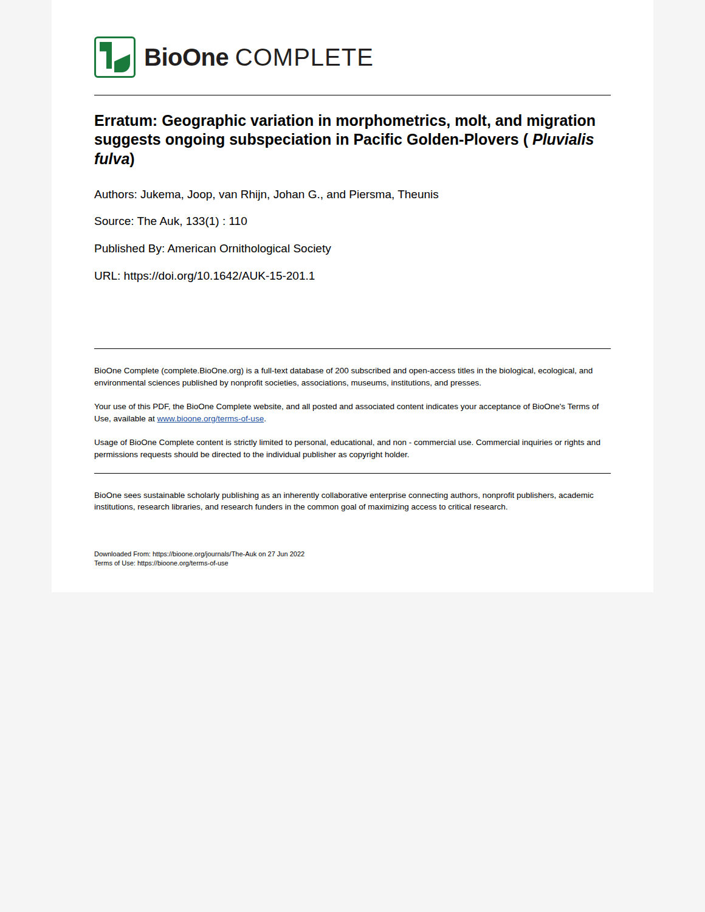Bio One COMPLETE
Erratum: Geographic variation in morphometrics, molt, and migration suggests ongoing subspeciation in Pacific Golden-Plovers ( Pluvialis fulva)
Authors: Jukema, Joop, van Rhijn, Johan G., and Piersma, Theunis
Source: The Auk, 133(1) : 110
Published By: American Ornithological Society
URL: https://doi.org/10.1642/AUK-15-201.1
BioOne Complete (complete.BioOne.org) is a full-text database of 200 subscribed and open-access titles in the biological, ecological, and environmental sciences published by nonprofit societies, associations, museums, institutions, and presses.
Your use of this PDF, the BioOne Complete website, and all posted and associated content indicates your acceptance of BioOne's Terms of Use, available at www.bioone.org/terms-of-use.
Usage of BioOne Complete content is strictly limited to personal, educational, and non - commercial use. Commercial inquiries or rights and permissions requests should be directed to the individual publisher as copyright holder.
BioOne sees sustainable scholarly publishing as an inherently collaborative enterprise connecting authors, nonprofit publishers, academic institutions, research libraries, and research funders in the common goal of maximizing access to critical research.
Downloaded From: https://bioone.org/journals/The-Auk on 27 Jun 2022
Terms of Use: https://bioone.org/terms-of-use